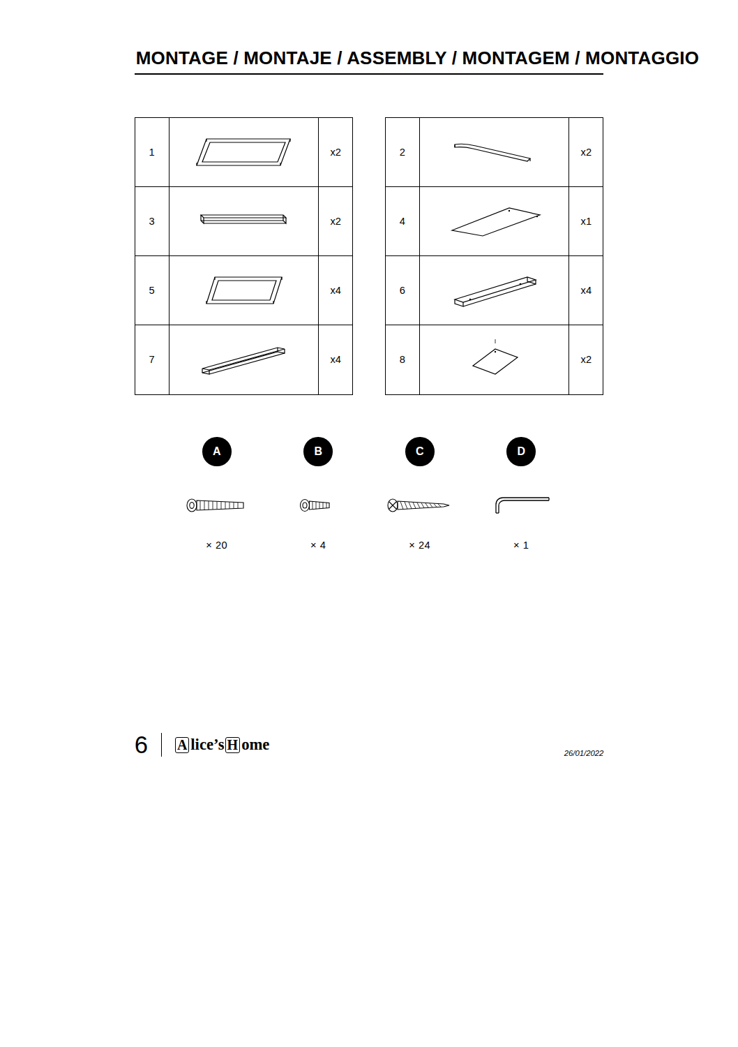MONTAGE / MONTAJE / ASSEMBLY / MONTAGEM / MONTAGGIO
1
x2
3
x2
5
x4
7
x4
2
x2
4
x1
6
x4
8
x2
A
× 20
B
× 4
C
× 24
D
× 1
6
Alice’s Home
26/01/2022